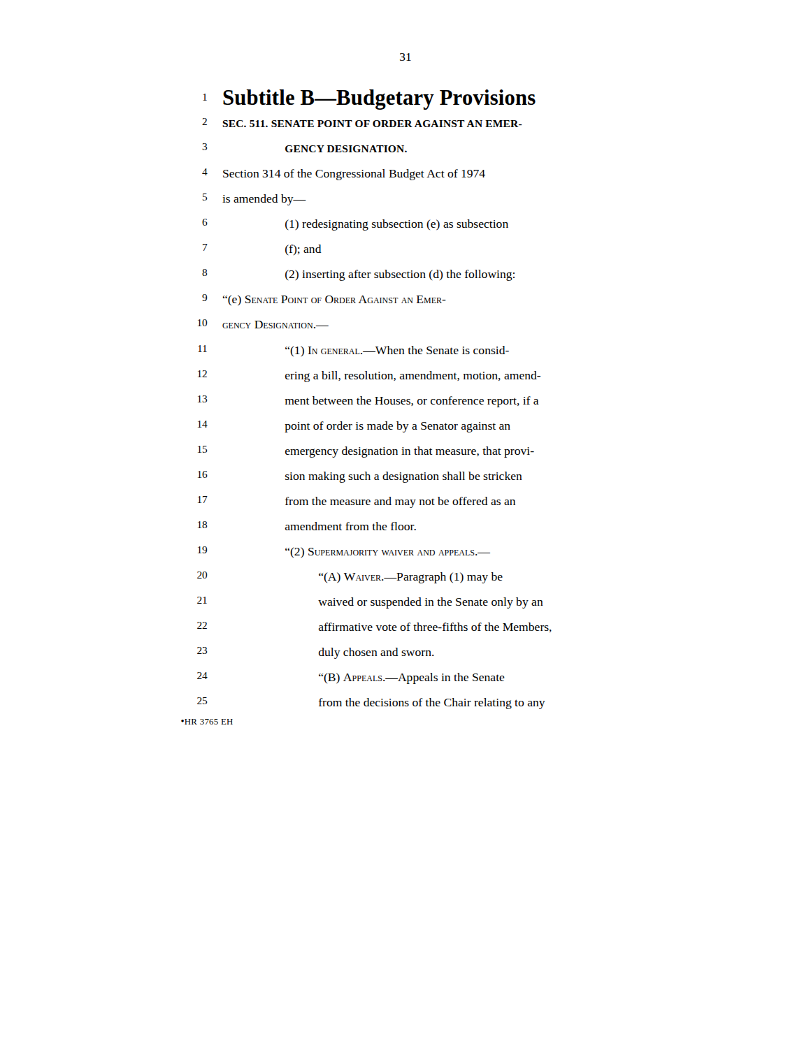31
Subtitle B—Budgetary Provisions
SEC. 511. SENATE POINT OF ORDER AGAINST AN EMER-
GENCY DESIGNATION.
Section 314 of the Congressional Budget Act of 1974
is amended by—
(1) redesignating subsection (e) as subsection
(f); and
(2) inserting after subsection (d) the following:
“(e) Senate Point of Order Against an Emer-
gency Designation.—
“(1) In general.—When the Senate is consid-
ering a bill, resolution, amendment, motion, amend-
ment between the Houses, or conference report, if a
point of order is made by a Senator against an
emergency designation in that measure, that provi-
sion making such a designation shall be stricken
from the measure and may not be offered as an
amendment from the floor.
“(2) Supermajority waiver and appeals.—
“(A) Waiver.—Paragraph (1) may be
waived or suspended in the Senate only by an
affirmative vote of three-fifths of the Members,
duly chosen and sworn.
“(B) Appeals.—Appeals in the Senate
from the decisions of the Chair relating to any
•HR 3765 EH